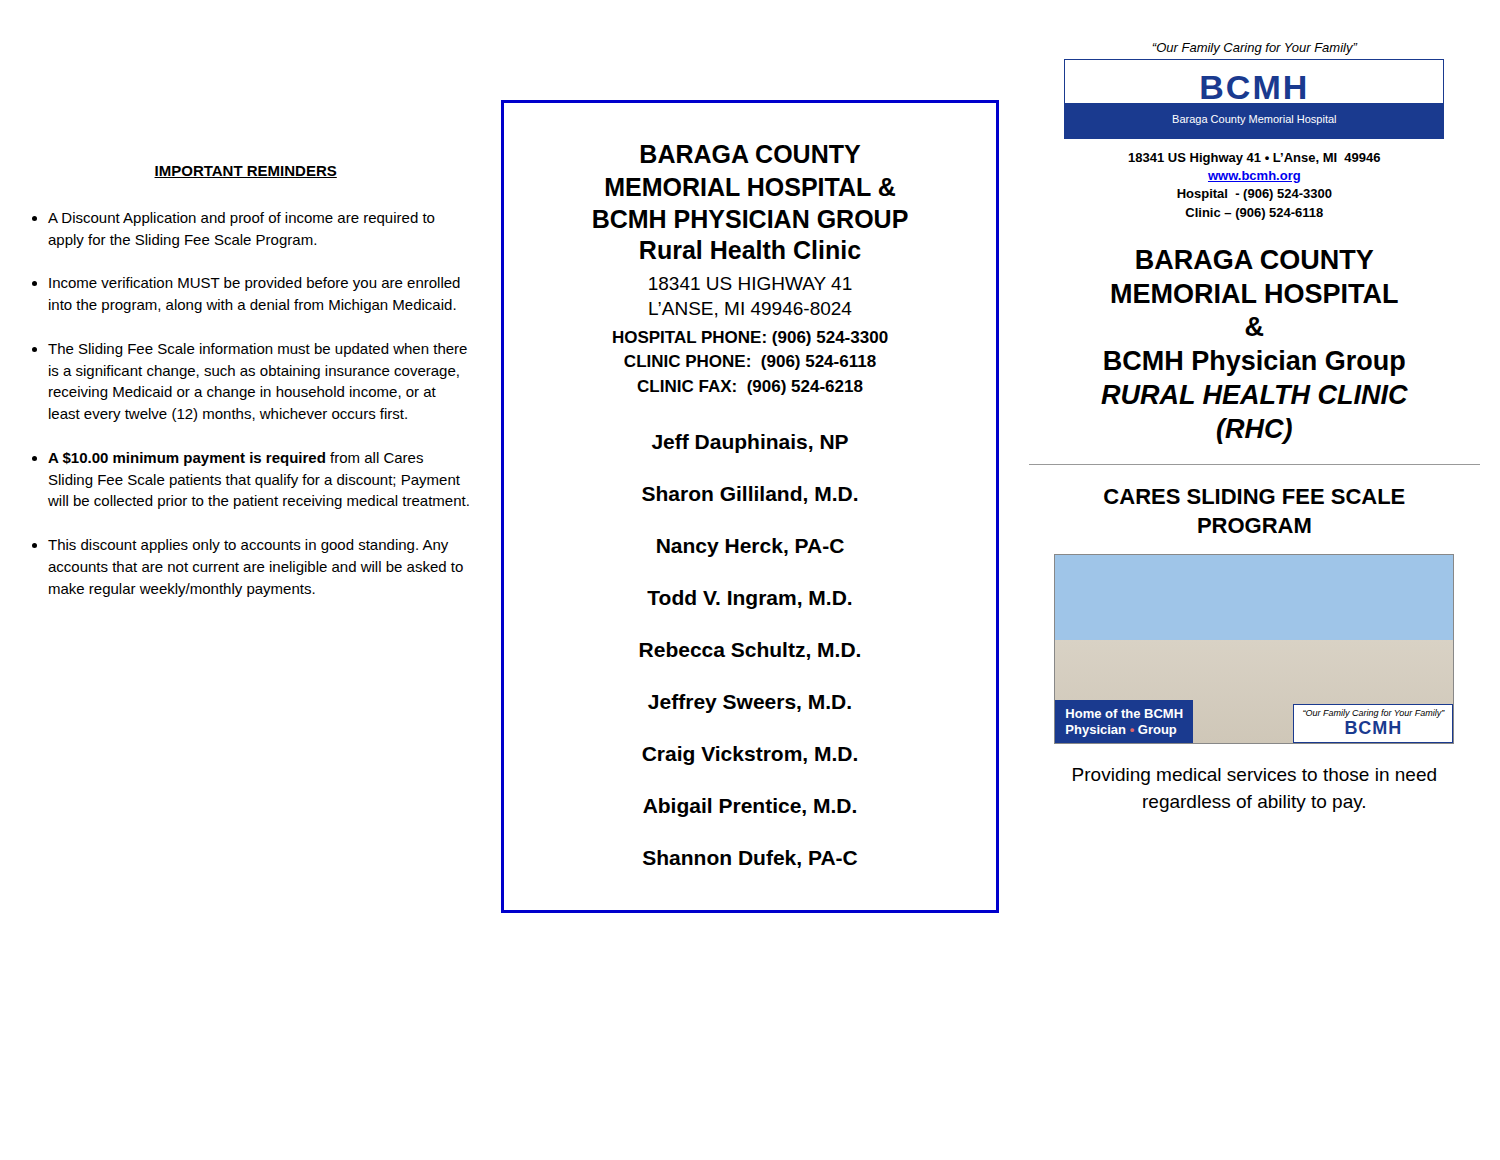IMPORTANT REMINDERS
A Discount Application and proof of income are required to apply for the Sliding Fee Scale Program.
Income verification MUST be provided before you are enrolled into the program, along with a denial from Michigan Medicaid.
The Sliding Fee Scale information must be updated when there is a significant change, such as obtaining insurance coverage, receiving Medicaid or a change in household income, or at least every twelve (12) months, whichever occurs first.
A $10.00 minimum payment is required from all Cares Sliding Fee Scale patients that qualify for a discount; Payment will be collected prior to the patient receiving medical treatment.
This discount applies only to accounts in good standing. Any accounts that are not current are ineligible and will be asked to make regular weekly/monthly payments.
BARAGA COUNTY
MEMORIAL HOSPITAL &
BCMH PHYSICIAN GROUP
Rural Health Clinic
18341 US HIGHWAY 41
L’ANSE, MI 49946-8024
HOSPITAL PHONE: (906) 524-3300
CLINIC PHONE: (906) 524-6118
CLINIC FAX: (906) 524-6218
Jeff Dauphinais, NP
Sharon Gilliland, M.D.
Nancy Herck, PA-C
Todd V. Ingram, M.D.
Rebecca Schultz, M.D.
Jeffrey Sweers, M.D.
Craig Vickstrom, M.D.
Abigail Prentice, M.D.
Shannon Dufek, PA-C
“Our Family Caring for Your Family”
BCMH Baraga County Memorial Hospital
18341 US Highway 41 • L’Anse, MI 49946
www.bcmh.org
Hospital - (906) 524-3300
Clinic – (906) 524-6118
BARAGA COUNTY
MEMORIAL HOSPITAL
&
BCMH Physician Group
RURAL HEALTH CLINIC
(RHC)
CARES SLIDING FEE SCALE
PROGRAM
Home of the BCMH
Physician • Group
“Our Family Caring for Your Family” BCMH
Providing medical services to those in need regardless of ability to pay.